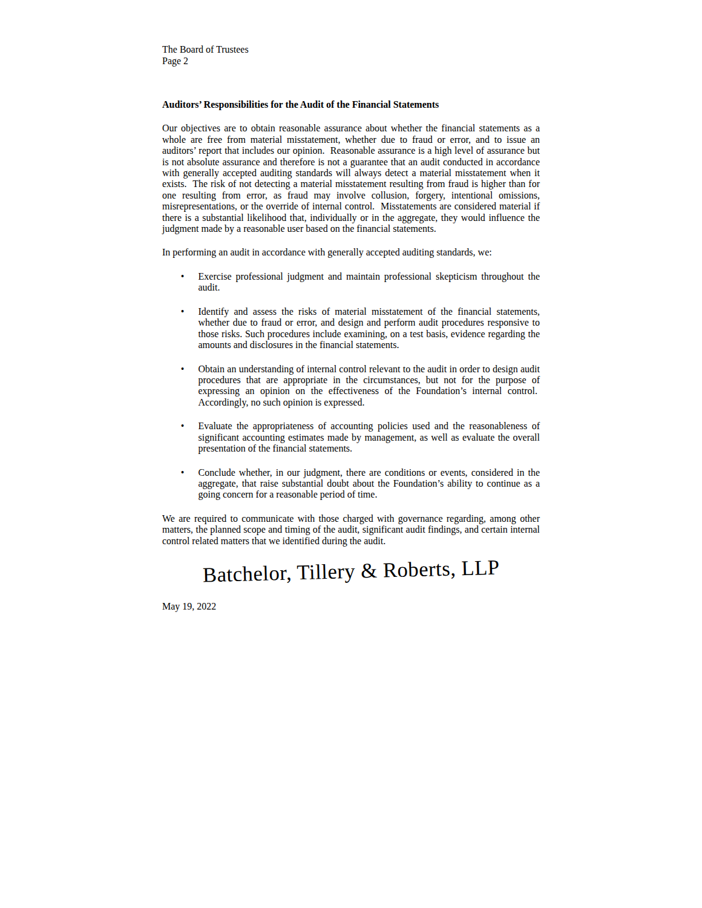The Board of Trustees
Page 2
Auditors’ Responsibilities for the Audit of the Financial Statements
Our objectives are to obtain reasonable assurance about whether the financial statements as a whole are free from material misstatement, whether due to fraud or error, and to issue an auditors’ report that includes our opinion. Reasonable assurance is a high level of assurance but is not absolute assurance and therefore is not a guarantee that an audit conducted in accordance with generally accepted auditing standards will always detect a material misstatement when it exists. The risk of not detecting a material misstatement resulting from fraud is higher than for one resulting from error, as fraud may involve collusion, forgery, intentional omissions, misrepresentations, or the override of internal control. Misstatements are considered material if there is a substantial likelihood that, individually or in the aggregate, they would influence the judgment made by a reasonable user based on the financial statements.
In performing an audit in accordance with generally accepted auditing standards, we:
Exercise professional judgment and maintain professional skepticism throughout the audit.
Identify and assess the risks of material misstatement of the financial statements, whether due to fraud or error, and design and perform audit procedures responsive to those risks. Such procedures include examining, on a test basis, evidence regarding the amounts and disclosures in the financial statements.
Obtain an understanding of internal control relevant to the audit in order to design audit procedures that are appropriate in the circumstances, but not for the purpose of expressing an opinion on the effectiveness of the Foundation’s internal control. Accordingly, no such opinion is expressed.
Evaluate the appropriateness of accounting policies used and the reasonableness of significant accounting estimates made by management, as well as evaluate the overall presentation of the financial statements.
Conclude whether, in our judgment, there are conditions or events, considered in the aggregate, that raise substantial doubt about the Foundation’s ability to continue as a going concern for a reasonable period of time.
We are required to communicate with those charged with governance regarding, among other matters, the planned scope and timing of the audit, significant audit findings, and certain internal control related matters that we identified during the audit.
Batchelor, Tillery & Roberts, LLP
May 19, 2022